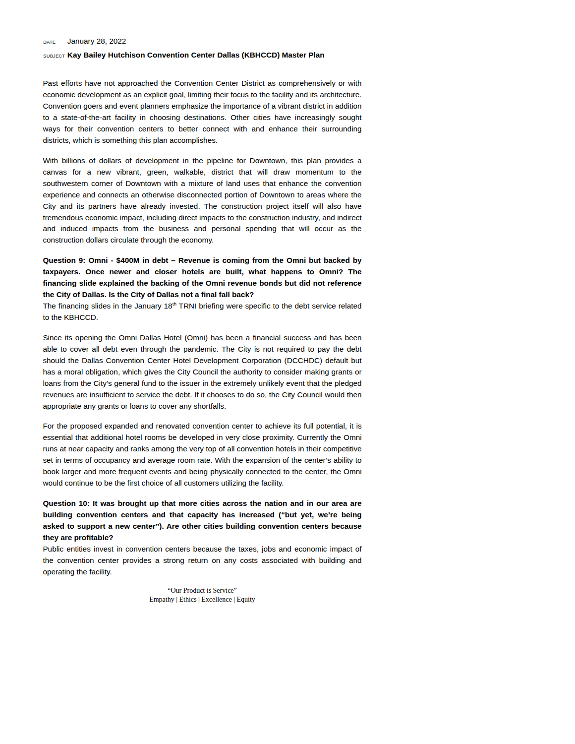Date January 28, 2022
Subject Kay Bailey Hutchison Convention Center Dallas (KBHCCD) Master Plan
Past efforts have not approached the Convention Center District as comprehensively or with economic development as an explicit goal, limiting their focus to the facility and its architecture. Convention goers and event planners emphasize the importance of a vibrant district in addition to a state-of-the-art facility in choosing destinations. Other cities have increasingly sought ways for their convention centers to better connect with and enhance their surrounding districts, which is something this plan accomplishes.
With billions of dollars of development in the pipeline for Downtown, this plan provides a canvas for a new vibrant, green, walkable, district that will draw momentum to the southwestern corner of Downtown with a mixture of land uses that enhance the convention experience and connects an otherwise disconnected portion of Downtown to areas where the City and its partners have already invested. The construction project itself will also have tremendous economic impact, including direct impacts to the construction industry, and indirect and induced impacts from the business and personal spending that will occur as the construction dollars circulate through the economy.
Question 9: Omni - $400M in debt – Revenue is coming from the Omni but backed by taxpayers. Once newer and closer hotels are built, what happens to Omni? The financing slide explained the backing of the Omni revenue bonds but did not reference the City of Dallas. Is the City of Dallas not a final fall back?
The financing slides in the January 18th TRNI briefing were specific to the debt service related to the KBHCCD.
Since its opening the Omni Dallas Hotel (Omni) has been a financial success and has been able to cover all debt even through the pandemic. The City is not required to pay the debt should the Dallas Convention Center Hotel Development Corporation (DCCHDC) default but has a moral obligation, which gives the City Council the authority to consider making grants or loans from the City’s general fund to the issuer in the extremely unlikely event that the pledged revenues are insufficient to service the debt. If it chooses to do so, the City Council would then appropriate any grants or loans to cover any shortfalls.
For the proposed expanded and renovated convention center to achieve its full potential, it is essential that additional hotel rooms be developed in very close proximity. Currently the Omni runs at near capacity and ranks among the very top of all convention hotels in their competitive set in terms of occupancy and average room rate. With the expansion of the center’s ability to book larger and more frequent events and being physically connected to the center, the Omni would continue to be the first choice of all customers utilizing the facility.
Question 10: It was brought up that more cities across the nation and in our area are building convention centers and that capacity has increased (“but yet, we’re being asked to support a new center”). Are other cities building convention centers because they are profitable?
Public entities invest in convention centers because the taxes, jobs and economic impact of the convention center provides a strong return on any costs associated with building and operating the facility.
“Our Product is Service”
Empathy | Ethics | Excellence | Equity